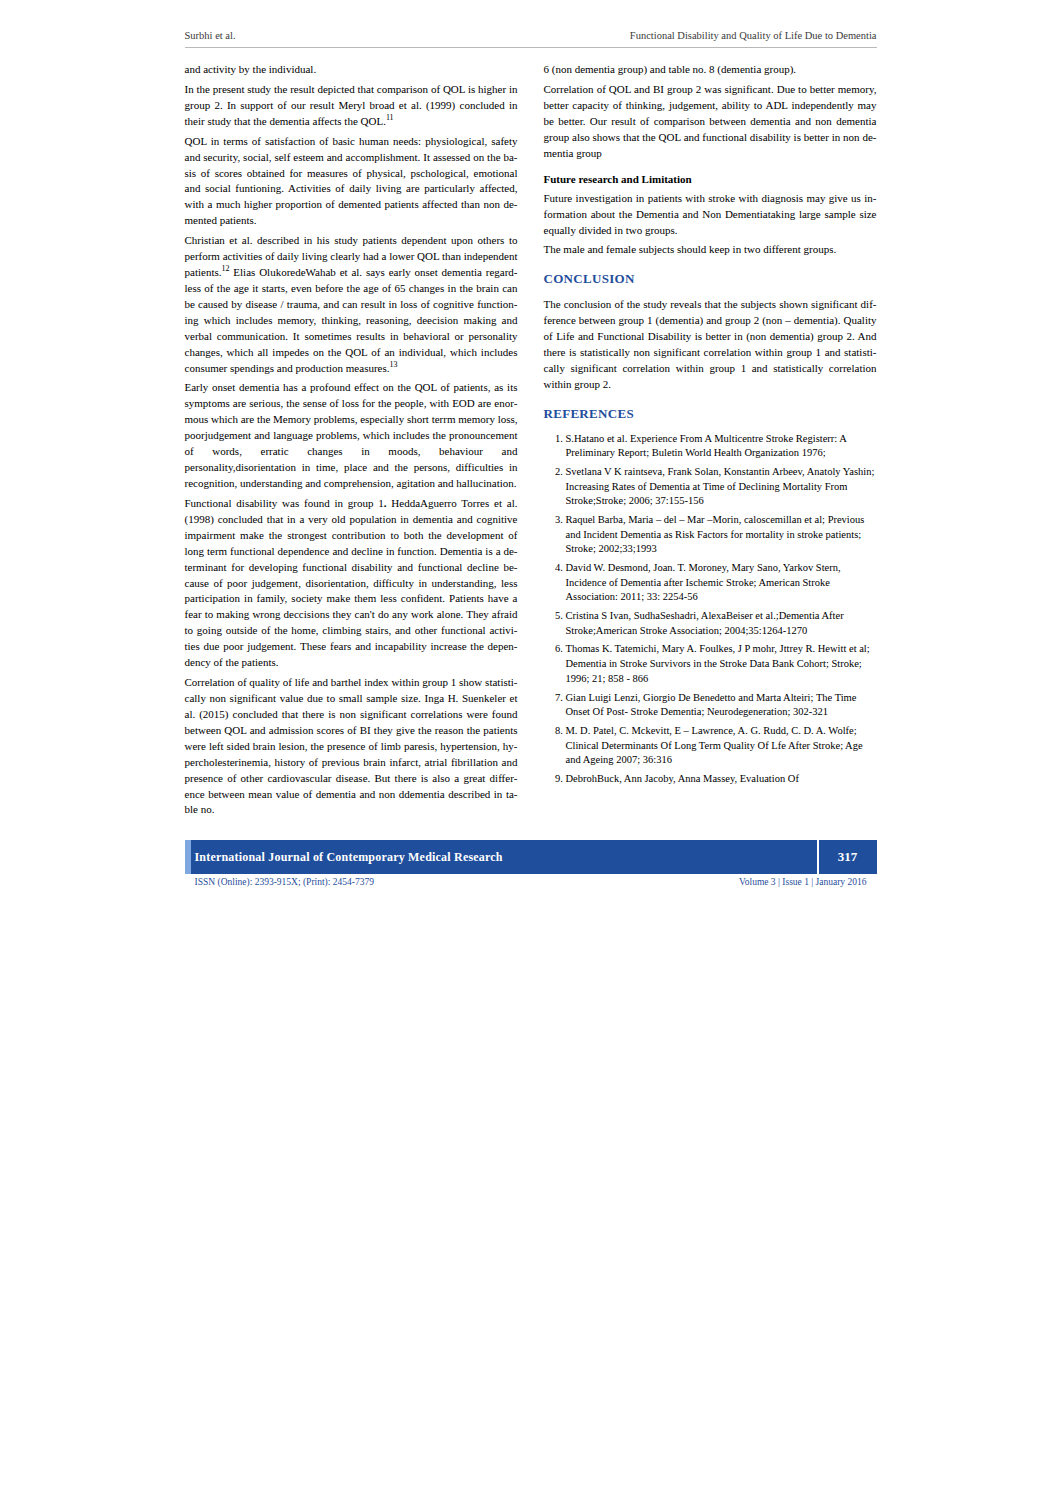Surbhi et al.
Functional Disability and Quality of Life Due to Dementia
and activity by the individual.
In the present study the result depicted that comparison of QOL is higher in group 2. In support of our result Meryl broad et al. (1999) concluded in their study that the dementia affects the QOL.11
QOL in terms of satisfaction of basic human needs: physiological, safety and security, social, self esteem and accomplishment. It assessed on the basis of scores obtained for measures of physical, pschological, emotional and social funtioning. Activities of daily living are particularly affected, with a much higher proportion of demented patients affected than non demented patients.
Christian et al. described in his study patients dependent upon others to perform activities of daily living clearly had a lower QOL than independent patients.12 Elias OlukoredeWahab et al. says early onset dementia regardless of the age it starts, even before the age of 65 changes in the brain can be caused by disease / trauma, and can result in loss of cognitive functioning which includes memory, thinking, reasoning, deecision making and verbal communication. It sometimes results in behavioral or personality changes, which all impedes on the QOL of an individual, which includes consumer spendings and production measures.13
Early onset dementia has a profound effect on the QOL of patients, as its symptoms are serious, the sense of loss for the people, with EOD are enormous which are the Memory problems, especially short terrm memory loss, poorjudgement and language problems, which includes the pronouncement of words, erratic changes in moods, behaviour and personality,disorientation in time, place and the persons, difficulties in recognition, understanding and comprehension, agitation and hallucination.
Functional disability was found in group 1. HeddaAguerro Torres et al. (1998) concluded that in a very old population in dementia and cognitive impairment make the strongest contribution to both the development of long term functional dependence and decline in function. Dementia is a determinant for developing functional disability and functional decline because of poor judgement, disorientation, difficulty in understanding, less participation in family, society make them less confident. Patients have a fear to making wrong deccisions they can't do any work alone. They afraid to going outside of the home, climbing stairs, and other functional activities due poor judgement. These fears and incapability increase the dependency of the patients.
Correlation of quality of life and barthel index within group 1 show statistically non significant value due to small sample size. Inga H. Suenkeler et al. (2015) concluded that there is non significant correlations were found between QOL and admission scores of BI they give the reason the patients were left sided brain lesion, the presence of limb paresis, hypertension, hypercholesterinemia, history of previous brain infarct, atrial fibrillation and presence of other cardiovascular disease. But there is also a great difference between mean value of dementia and non ddementia described in table no.
6 (non dementia group) and table no. 8 (dementia group).
Correlation of QOL and BI group 2 was significant. Due to better memory, better capacity of thinking, judgement, ability to ADL independently may be better. Our result of comparison between dementia and non dementia group also shows that the QOL and functional disability is better in non dementia group
Future research and Limitation
Future investigation in patients with stroke with diagnosis may give us information about the Dementia and Non Dementiataking large sample size equally divided in two groups.
The male and female subjects should keep in two different groups.
Conclusion
The conclusion of the study reveals that the subjects shown significant difference between group 1 (dementia) and group 2 (non – dementia). Quality of Life and Functional Disability is better in (non dementia) group 2. And there is statistically non significant correlation within group 1 and statistically significant correlation within group 1 and statistically correlation within group 2.
References
S.Hatano et al. Experience From A Multicentre Stroke Registerr: A Preliminary Report; Buletin World Health Organization 1976;
Svetlana V K raintseva, Frank Solan, Konstantin Arbeev, Anatoly Yashin; Increasing Rates of Dementia at Time of Declining Mortality From Stroke;Stroke; 2006; 37:155-156
Raquel Barba, Maria – del – Mar –Morin, caloscemillan et al; Previous and Incident Dementia as Risk Factors for mortality in stroke patients; Stroke; 2002;33;1993
David W. Desmond, Joan. T. Moroney, Mary Sano, Yarkov Stern, Incidence of Dementia after Ischemic Stroke; American Stroke Association: 2011; 33: 2254-56
Cristina S Ivan, SudhaSeshadri, AlexaBeiser et al.;Dementia After Stroke;American Stroke Association; 2004;35:1264-1270
Thomas K. Tatemichi, Mary A. Foulkes, J P mohr, Jttrey R. Hewitt et al; Dementia in Stroke Survivors in the Stroke Data Bank Cohort; Stroke; 1996; 21; 858 - 866
Gian Luigi Lenzi, Giorgio De Benedetto and Marta Alteiri; The Time Onset Of Post- Stroke Dementia; Neurodegeneration; 302-321
M. D. Patel, C. Mckevitt, E – Lawrence, A. G. Rudd, C. D. A. Wolfe; Clinical Determinants Of Long Term Quality Of Lfe After Stroke; Age and Ageing 2007; 36:316
DebrohBuck, Ann Jacoby, Anna Massey, Evaluation Of
International Journal of Contemporary Medical Research
317
ISSN (Online): 2393-915X; (Print): 2454-7379 Volume 3 | Issue 1 | January 2016